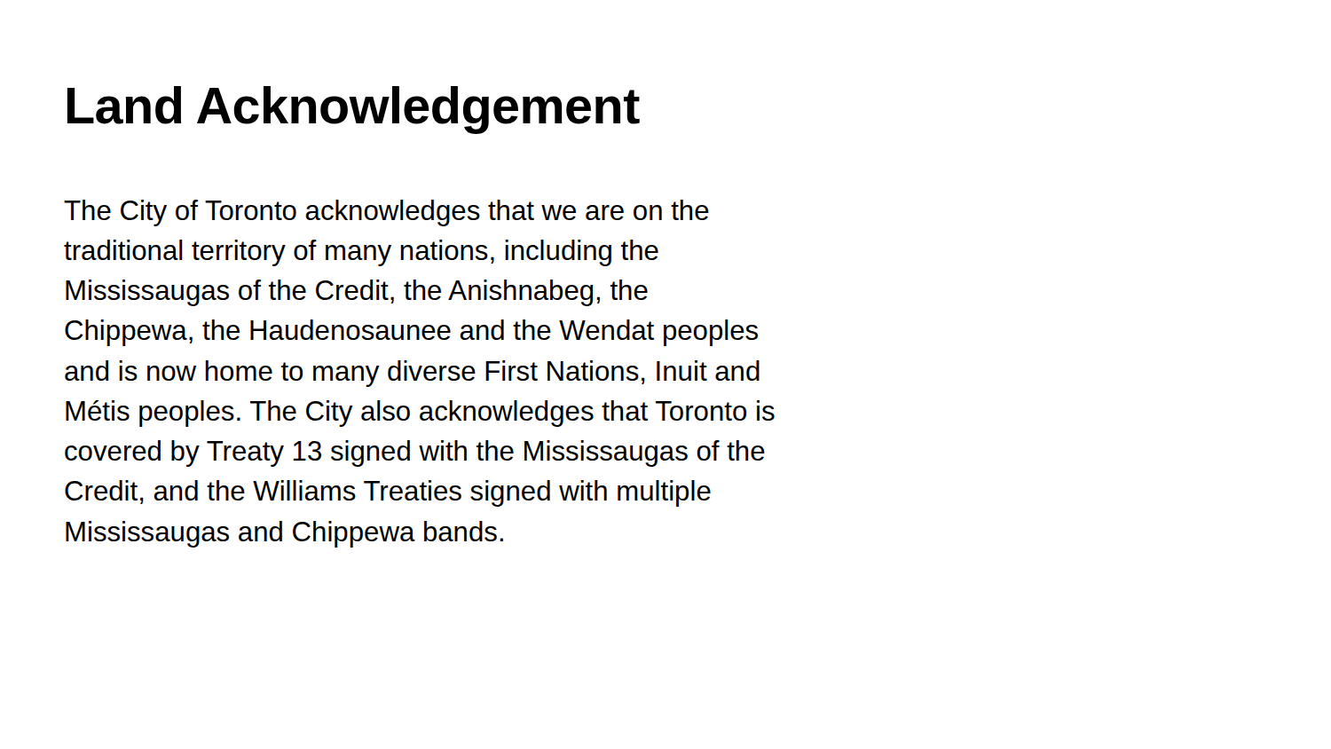Land Acknowledgement
The City of Toronto acknowledges that we are on the traditional territory of many nations, including the Mississaugas of the Credit, the Anishnabeg, the Chippewa, the Haudenosaunee and the Wendat peoples and is now home to many diverse First Nations, Inuit and Métis peoples. The City also acknowledges that Toronto is covered by Treaty 13 signed with the Mississaugas of the Credit, and the Williams Treaties signed with multiple Mississaugas and Chippewa bands.